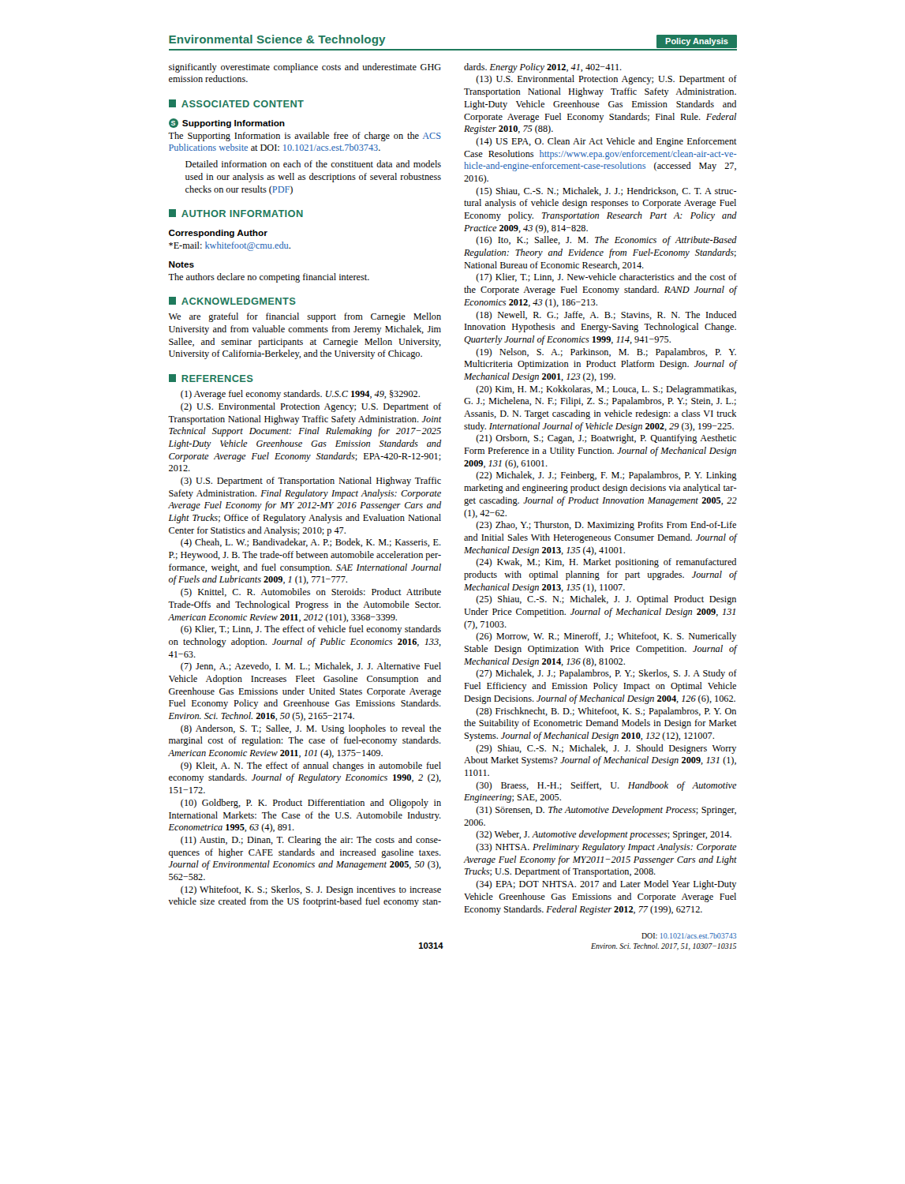Environmental Science & Technology
Policy Analysis
significantly overestimate compliance costs and underestimate GHG emission reductions.
ASSOCIATED CONTENT
SSupporting Information
The Supporting Information is available free of charge on the ACS Publications website at DOI: 10.1021/acs.est.7b03743.
Detailed information on each of the constituent data and models used in our analysis as well as descriptions of several robustness checks on our results (PDF)
AUTHOR INFORMATION
Corresponding Author
*E-mail: kwhitefoot@cmu.edu.
Notes
The authors declare no competing financial interest.
ACKNOWLEDGMENTS
We are grateful for financial support from Carnegie Mellon University and from valuable comments from Jeremy Michalek, Jim Sallee, and seminar participants at Carnegie Mellon University, University of California-Berkeley, and the University of Chicago.
REFERENCES
(1) Average fuel economy standards. U.S.C 1994, 49, §32902.
(2) U.S. Environmental Protection Agency; U.S. Department of Transportation National Highway Traffic Safety Administration. Joint Technical Support Document: Final Rulemaking for 2017−2025 Light-Duty Vehicle Greenhouse Gas Emission Standards and Corporate Average Fuel Economy Standards; EPA-420-R-12-901; 2012.
(3) U.S. Department of Transportation National Highway Traffic Safety Administration. Final Regulatory Impact Analysis: Corporate Average Fuel Economy for MY 2012-MY 2016 Passenger Cars and Light Trucks; Office of Regulatory Analysis and Evaluation National Center for Statistics and Analysis; 2010; p 47.
(4) Cheah, L. W.; Bandivadekar, A. P.; Bodek, K. M.; Kasseris, E. P.; Heywood, J. B. The trade-off between automobile acceleration performance, weight, and fuel consumption. SAE International Journal of Fuels and Lubricants 2009, 1 (1), 771−777.
(5) Knittel, C. R. Automobiles on Steroids: Product Attribute Trade-Offs and Technological Progress in the Automobile Sector. American Economic Review 2011, 2012 (101), 3368−3399.
(6) Klier, T.; Linn, J. The effect of vehicle fuel economy standards on technology adoption. Journal of Public Economics 2016, 133, 41−63.
(7) Jenn, A.; Azevedo, I. M. L.; Michalek, J. J. Alternative Fuel Vehicle Adoption Increases Fleet Gasoline Consumption and Greenhouse Gas Emissions under United States Corporate Average Fuel Economy Policy and Greenhouse Gas Emissions Standards. Environ. Sci. Technol. 2016, 50 (5), 2165−2174.
(8) Anderson, S. T.; Sallee, J. M. Using loopholes to reveal the marginal cost of regulation: The case of fuel-economy standards. American Economic Review 2011, 101 (4), 1375−1409.
(9) Kleit, A. N. The effect of annual changes in automobile fuel economy standards. Journal of Regulatory Economics 1990, 2 (2), 151−172.
(10) Goldberg, P. K. Product Differentiation and Oligopoly in International Markets: The Case of the U.S. Automobile Industry. Econometrica 1995, 63 (4), 891.
(11) Austin, D.; Dinan, T. Clearing the air: The costs and consequences of higher CAFE standards and increased gasoline taxes. Journal of Environmental Economics and Management 2005, 50 (3), 562−582.
(12) Whitefoot, K. S.; Skerlos, S. J. Design incentives to increase vehicle size created from the US footprint-based fuel economy standards. Energy Policy 2012, 41, 402−411.
(13) U.S. Environmental Protection Agency; U.S. Department of Transportation National Highway Traffic Safety Administration. Light-Duty Vehicle Greenhouse Gas Emission Standards and Corporate Average Fuel Economy Standards; Final Rule. Federal Register 2010, 75 (88).
(14) US EPA, O. Clean Air Act Vehicle and Engine Enforcement Case Resolutions https://www.epa.gov/enforcement/clean-air-act-vehicle-and-engine-enforcement-case-resolutions (accessed May 27, 2016).
(15) Shiau, C.-S. N.; Michalek, J. J.; Hendrickson, C. T. A structural analysis of vehicle design responses to Corporate Average Fuel Economy policy. Transportation Research Part A: Policy and Practice 2009, 43 (9), 814−828.
(16) Ito, K.; Sallee, J. M. The Economics of Attribute-Based Regulation: Theory and Evidence from Fuel-Economy Standards; National Bureau of Economic Research, 2014.
(17) Klier, T.; Linn, J. New-vehicle characteristics and the cost of the Corporate Average Fuel Economy standard. RAND Journal of Economics 2012, 43 (1), 186−213.
(18) Newell, R. G.; Jaffe, A. B.; Stavins, R. N. The Induced Innovation Hypothesis and Energy-Saving Technological Change. Quarterly Journal of Economics 1999, 114, 941−975.
(19) Nelson, S. A.; Parkinson, M. B.; Papalambros, P. Y. Multicriteria Optimization in Product Platform Design. Journal of Mechanical Design 2001, 123 (2), 199.
(20) Kim, H. M.; Kokkolaras, M.; Louca, L. S.; Delagrammatikas, G. J.; Michelena, N. F.; Filipi, Z. S.; Papalambros, P. Y.; Stein, J. L.; Assanis, D. N. Target cascading in vehicle redesign: a class VI truck study. International Journal of Vehicle Design 2002, 29 (3), 199−225.
(21) Orsborn, S.; Cagan, J.; Boatwright, P. Quantifying Aesthetic Form Preference in a Utility Function. Journal of Mechanical Design 2009, 131 (6), 61001.
(22) Michalek, J. J.; Feinberg, F. M.; Papalambros, P. Y. Linking marketing and engineering product design decisions via analytical target cascading. Journal of Product Innovation Management 2005, 22 (1), 42−62.
(23) Zhao, Y.; Thurston, D. Maximizing Profits From End-of-Life and Initial Sales With Heterogeneous Consumer Demand. Journal of Mechanical Design 2013, 135 (4), 41001.
(24) Kwak, M.; Kim, H. Market positioning of remanufactured products with optimal planning for part upgrades. Journal of Mechanical Design 2013, 135 (1), 11007.
(25) Shiau, C.-S. N.; Michalek, J. J. Optimal Product Design Under Price Competition. Journal of Mechanical Design 2009, 131 (7), 71003.
(26) Morrow, W. R.; Mineroff, J.; Whitefoot, K. S. Numerically Stable Design Optimization With Price Competition. Journal of Mechanical Design 2014, 136 (8), 81002.
(27) Michalek, J. J.; Papalambros, P. Y.; Skerlos, S. J. A Study of Fuel Efficiency and Emission Policy Impact on Optimal Vehicle Design Decisions. Journal of Mechanical Design 2004, 126 (6), 1062.
(28) Frischknecht, B. D.; Whitefoot, K. S.; Papalambros, P. Y. On the Suitability of Econometric Demand Models in Design for Market Systems. Journal of Mechanical Design 2010, 132 (12), 121007.
(29) Shiau, C.-S. N.; Michalek, J. J. Should Designers Worry About Market Systems? Journal of Mechanical Design 2009, 131 (1), 11011.
(30) Braess, H.-H.; Seiffert, U. Handbook of Automotive Engineering; SAE, 2005.
(31) Sörensen, D. The Automotive Development Process; Springer, 2006.
(32) Weber, J. Automotive development processes; Springer, 2014.
(33) NHTSA. Preliminary Regulatory Impact Analysis: Corporate Average Fuel Economy for MY2011−2015 Passenger Cars and Light Trucks; U.S. Department of Transportation, 2008.
(34) EPA; DOT NHTSA. 2017 and Later Model Year Light-Duty Vehicle Greenhouse Gas Emissions and Corporate Average Fuel Economy Standards. Federal Register 2012, 77 (199), 62712.
10314
DOI: 10.1021/acs.est.7b03743
Environ. Sci. Technol. 2017, 51, 10307−10315